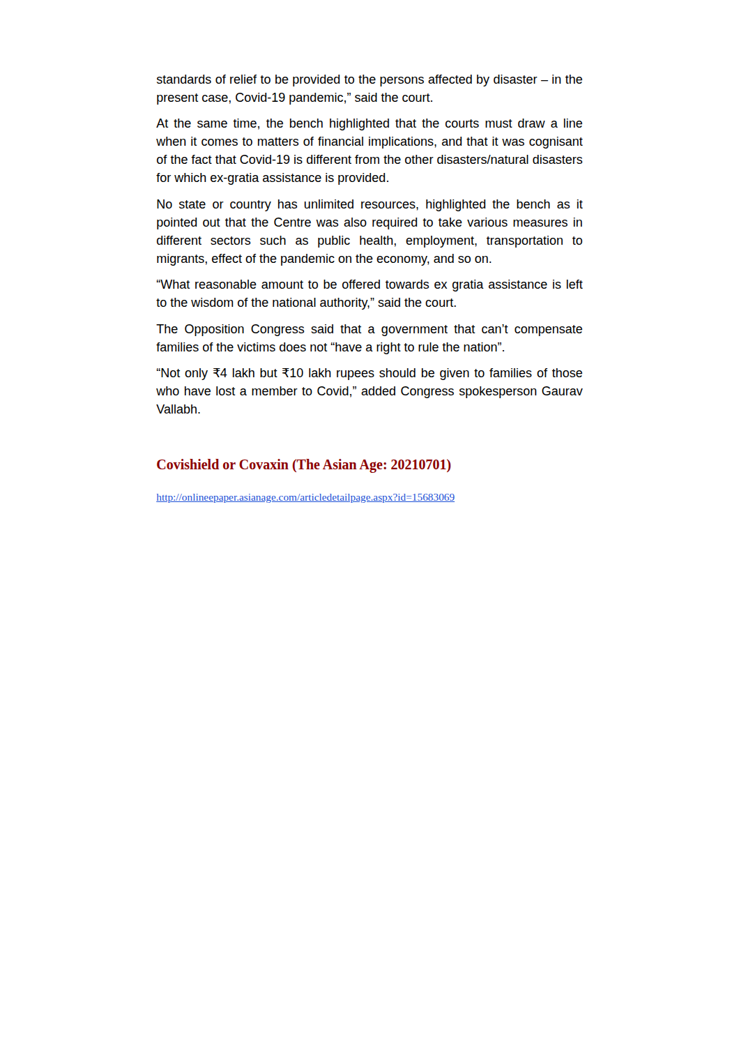standards of relief to be provided to the persons affected by disaster – in the present case, Covid-19 pandemic,” said the court.
At the same time, the bench highlighted that the courts must draw a line when it comes to matters of financial implications, and that it was cognisant of the fact that Covid-19 is different from the other disasters/natural disasters for which ex-gratia assistance is provided.
No state or country has unlimited resources, highlighted the bench as it pointed out that the Centre was also required to take various measures in different sectors such as public health, employment, transportation to migrants, effect of the pandemic on the economy, and so on.
“What reasonable amount to be offered towards ex gratia assistance is left to the wisdom of the national authority,” said the court.
The Opposition Congress said that a government that can’t compensate families of the victims does not “have a right to rule the nation”.
“Not only ₹4 lakh but ₹10 lakh rupees should be given to families of those who have lost a member to Covid,” added Congress spokesperson Gaurav Vallabh.
Covishield or Covaxin (The Asian Age: 20210701)
http://onlineepaper.asianage.com/articledetailpage.aspx?id=15683069